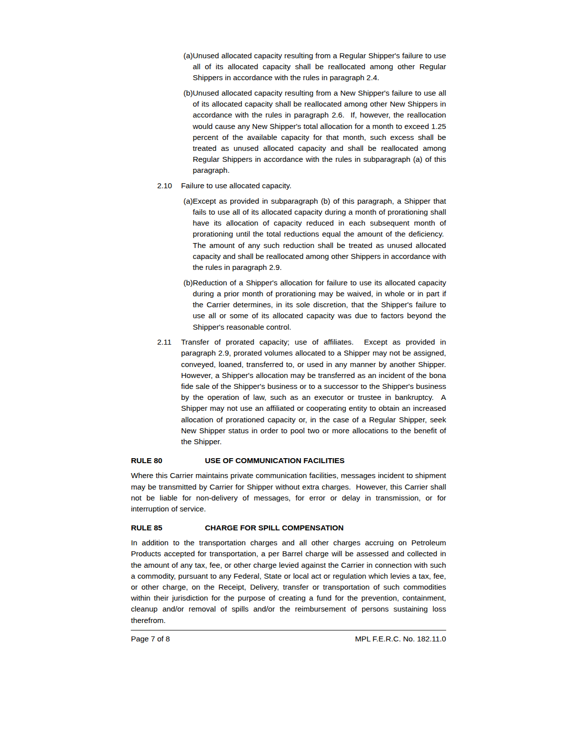(a)
Unused allocated capacity resulting from a Regular Shipper's failure to use all of its allocated capacity shall be reallocated among other Regular Shippers in accordance with the rules in paragraph 2.4.
(b)
Unused allocated capacity resulting from a New Shipper's failure to use all of its allocated capacity shall be reallocated among other New Shippers in accordance with the rules in paragraph 2.6. If, however, the reallocation would cause any New Shipper's total allocation for a month to exceed 1.25 percent of the available capacity for that month, such excess shall be treated as unused allocated capacity and shall be reallocated among Regular Shippers in accordance with the rules in subparagraph (a) of this paragraph.
2.10
Failure to use allocated capacity.
(a)
Except as provided in subparagraph (b) of this paragraph, a Shipper that fails to use all of its allocated capacity during a month of prorationing shall have its allocation of capacity reduced in each subsequent month of prorationing until the total reductions equal the amount of the deficiency. The amount of any such reduction shall be treated as unused allocated capacity and shall be reallocated among other Shippers in accordance with the rules in paragraph 2.9.
(b)
Reduction of a Shipper's allocation for failure to use its allocated capacity during a prior month of prorationing may be waived, in whole or in part if the Carrier determines, in its sole discretion, that the Shipper's failure to use all or some of its allocated capacity was due to factors beyond the Shipper's reasonable control.
2.11
Transfer of prorated capacity; use of affiliates. Except as provided in paragraph 2.9, prorated volumes allocated to a Shipper may not be assigned, conveyed, loaned, transferred to, or used in any manner by another Shipper. However, a Shipper's allocation may be transferred as an incident of the bona fide sale of the Shipper's business or to a successor to the Shipper's business by the operation of law, such as an executor or trustee in bankruptcy. A Shipper may not use an affiliated or cooperating entity to obtain an increased allocation of prorationed capacity or, in the case of a Regular Shipper, seek New Shipper status in order to pool two or more allocations to the benefit of the Shipper.
RULE 80
USE OF COMMUNICATION FACILITIES
Where this Carrier maintains private communication facilities, messages incident to shipment may be transmitted by Carrier for Shipper without extra charges. However, this Carrier shall not be liable for non-delivery of messages, for error or delay in transmission, or for interruption of service.
RULE 85
CHARGE FOR SPILL COMPENSATION
In addition to the transportation charges and all other charges accruing on Petroleum Products accepted for transportation, a per Barrel charge will be assessed and collected in the amount of any tax, fee, or other charge levied against the Carrier in connection with such a commodity, pursuant to any Federal, State or local act or regulation which levies a tax, fee, or other charge, on the Receipt, Delivery, transfer or transportation of such commodities within their jurisdiction for the purpose of creating a fund for the prevention, containment, cleanup and/or removal of spills and/or the reimbursement of persons sustaining loss therefrom.
Page 7 of 8
MPL F.E.R.C. No. 182.11.0